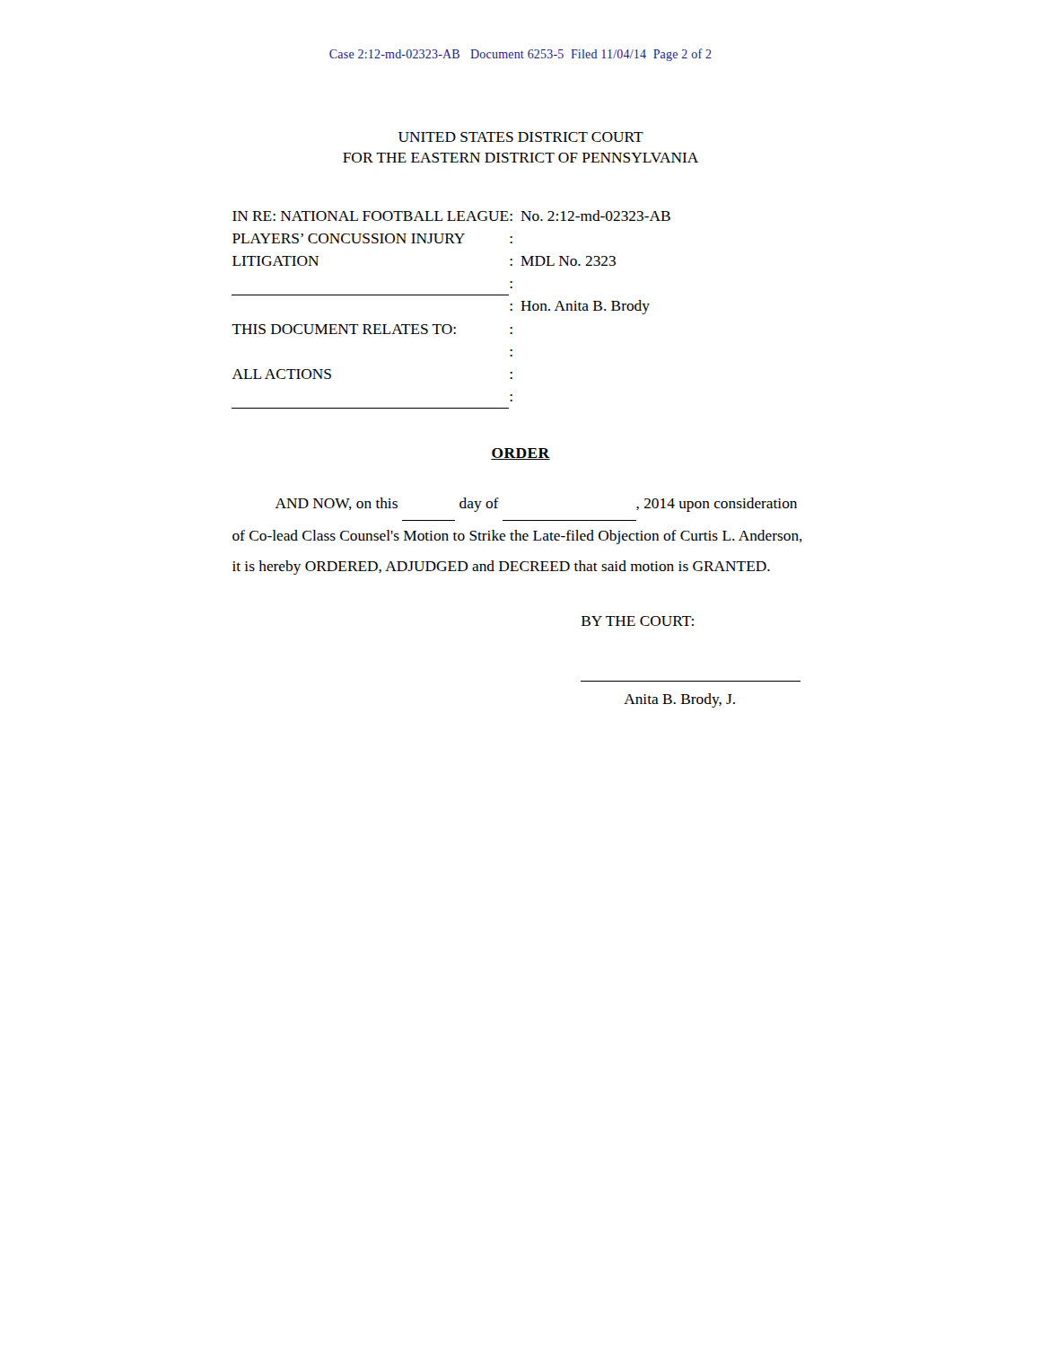Case 2:12-md-02323-AB Document 6253-5 Filed 11/04/14 Page 2 of 2
UNITED STATES DISTRICT COURT
FOR THE EASTERN DISTRICT OF PENNSYLVANIA
| IN RE: NATIONAL FOOTBALL LEAGUE | : | No. 2:12-md-02323-AB |
| PLAYERS’ CONCUSSION INJURY | : | |
| LITIGATION | : | MDL No. 2323 |
| | : | |
| | : | Hon. Anita B. Brody |
| THIS DOCUMENT RELATES TO: | : | |
| | : | |
| ALL ACTIONS | : | |
| | : | |
ORDER
AND NOW, on this day of , 2014 upon consideration of Co-lead Class Counsel's Motion to Strike the Late-filed Objection of Curtis L. Anderson, it is hereby ORDERED, ADJUDGED and DECREED that said motion is GRANTED.
BY THE COURT:
Anita B. Brody, J.